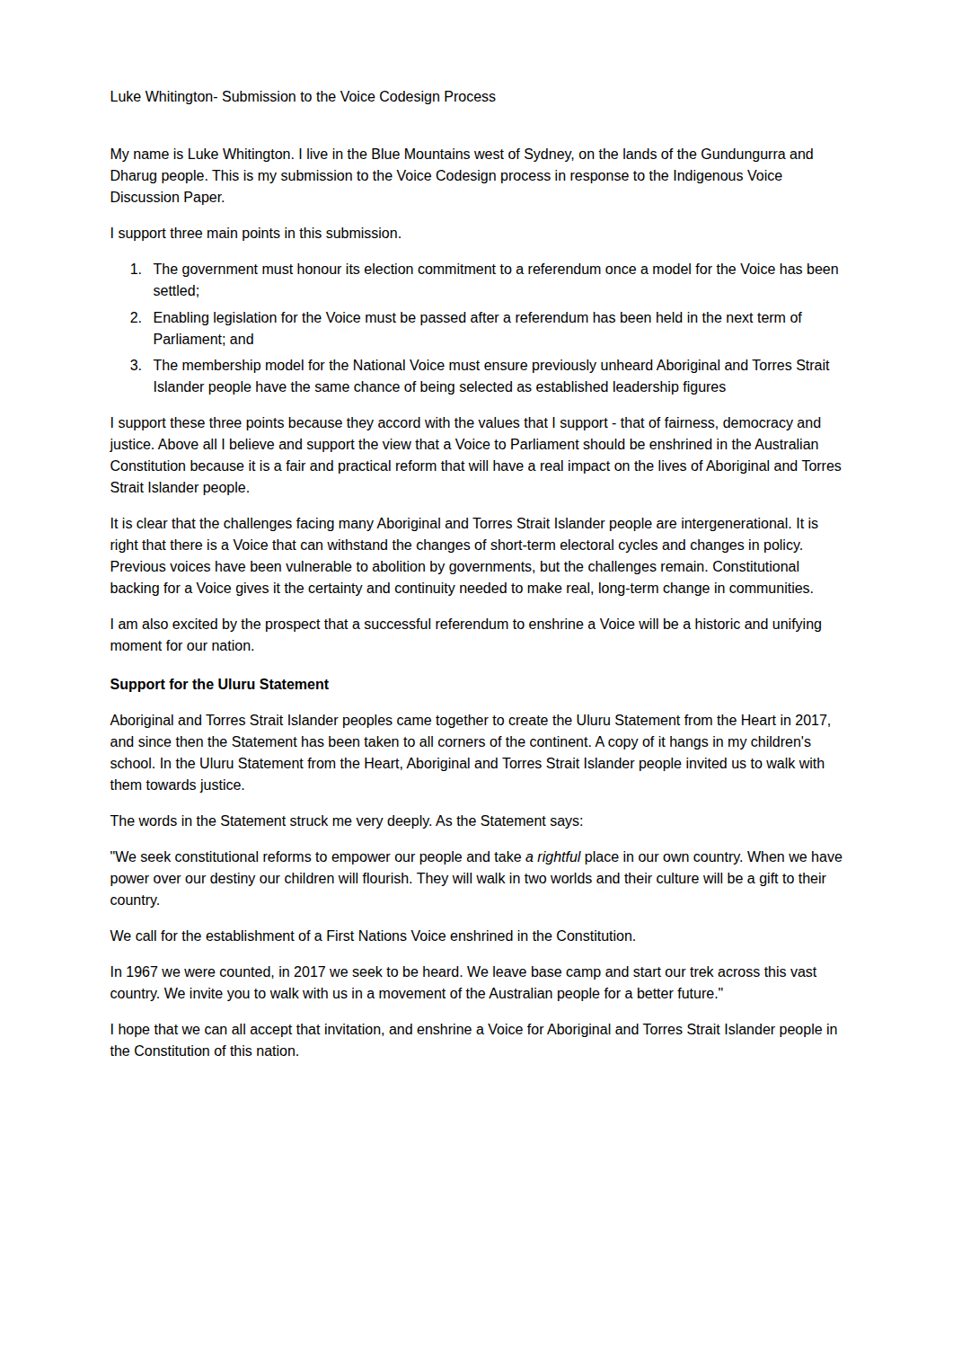Luke Whitington- Submission to the Voice Codesign Process
My name is Luke Whitington. I live in the Blue Mountains west of Sydney, on the lands of the Gundungurra and Dharug people. This is my submission to the Voice Codesign process in response to the Indigenous Voice Discussion Paper.
I support three main points in this submission.
The government must honour its election commitment to a referendum once a model for the Voice has been settled;
Enabling legislation for the Voice must be passed after a referendum has been held in the next term of Parliament; and
The membership model for the National Voice must ensure previously unheard Aboriginal and Torres Strait Islander people have the same chance of being selected as established leadership figures
I support these three points because they accord with the values that I support - that of fairness, democracy and justice. Above all I believe and support the view that a Voice to Parliament should be enshrined in the Australian Constitution because it is a fair and practical reform that will have a real impact on the lives of Aboriginal and Torres Strait Islander people.
It is clear that the challenges facing many Aboriginal and Torres Strait Islander people are intergenerational. It is right that there is a Voice that can withstand the changes of short-term electoral cycles and changes in policy. Previous voices have been vulnerable to abolition by governments, but the challenges remain. Constitutional backing for a Voice gives it the certainty and continuity needed to make real, long-term change in communities.
I am also excited by the prospect that a successful referendum to enshrine a Voice will be a historic and unifying moment for our nation.
Support for the Uluru Statement
Aboriginal and Torres Strait Islander peoples came together to create the Uluru Statement from the Heart in 2017, and since then the Statement has been taken to all corners of the continent. A copy of it hangs in my children's school. In the Uluru Statement from the Heart, Aboriginal and Torres Strait Islander people invited us to walk with them towards justice.
The words in the Statement struck me very deeply. As the Statement says:
"We seek constitutional reforms to empower our people and take a rightful place in our own country. When we have power over our destiny our children will flourish. They will walk in two worlds and their culture will be a gift to their country.
We call for the establishment of a First Nations Voice enshrined in the Constitution.
In 1967 we were counted, in 2017 we seek to be heard. We leave base camp and start our trek across this vast country. We invite you to walk with us in a movement of the Australian people for a better future."
I hope that we can all accept that invitation, and enshrine a Voice for Aboriginal and Torres Strait Islander people in the Constitution of this nation.